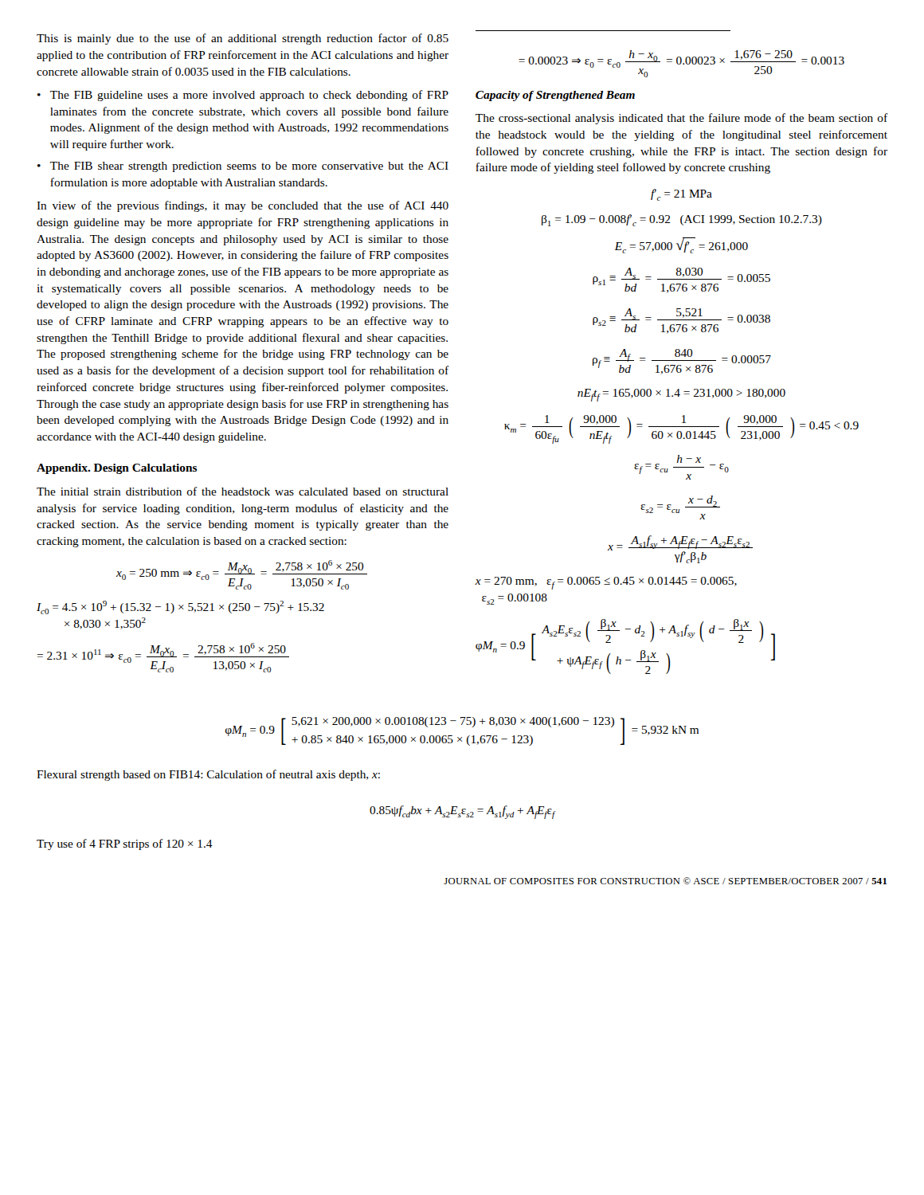This is mainly due to the use of an additional strength reduction factor of 0.85 applied to the contribution of FRP reinforcement in the ACI calculations and higher concrete allowable strain of 0.0035 used in the FIB calculations.
The FIB guideline uses a more involved approach to check debonding of FRP laminates from the concrete substrate, which covers all possible bond failure modes. Alignment of the design method with Austroads, 1992 recommendations will require further work.
The FIB shear strength prediction seems to be more conservative but the ACI formulation is more adoptable with Australian standards.
In view of the previous findings, it may be concluded that the use of ACI 440 design guideline may be more appropriate for FRP strengthening applications in Australia. The design concepts and philosophy used by ACI is similar to those adopted by AS3600 (2002). However, in considering the failure of FRP composites in debonding and anchorage zones, use of the FIB appears to be more appropriate as it systematically covers all possible scenarios. A methodology needs to be developed to align the design procedure with the Austroads (1992) provisions. The use of CFRP laminate and CFRP wrapping appears to be an effective way to strengthen the Tenthill Bridge to provide additional flexural and shear capacities. The proposed strengthening scheme for the bridge using FRP technology can be used as a basis for the development of a decision support tool for rehabilitation of reinforced concrete bridge structures using fiber-reinforced polymer composites. Through the case study an appropriate design basis for use FRP in strengthening has been developed complying with the Austroads Bridge Design Code (1992) and in accordance with the ACI-440 design guideline.
Appendix. Design Calculations
The initial strain distribution of the headstock was calculated based on structural analysis for service loading condition, long-term modulus of elasticity and the cracked section. As the service bending moment is typically greater than the cracking moment, the calculation is based on a cracked section:
x0 = 250 mm ⇒ εc0 = M0x0 EcIc0 = 2,758 × 106 × 25013,050 × Ic0
Ic0 = 4.5 × 109 + (15.32 − 1) × 5,521 × (250 − 75)2 + 15.32
× 8,030 × 1,3502
= 2.31 × 1011 ⇒ εc0 = M0x0 EcIc0 = 2,758 × 106 × 25013,050 × Ic0
= 0.00023 ⇒ ε0 = εc0 h − x0 x0 = 0.00023 × 1,676 − 250250 = 0.0013
Capacity of Strengthened Beam
The cross-sectional analysis indicated that the failure mode of the beam section of the headstock would be the yielding of the longitudinal steel reinforcement followed by concrete crushing, while the FRP is intact. The section design for failure mode of yielding steel followed by concrete crushing
f′c = 21 MPa
β1 = 1.09 − 0.008f′c = 0.92 (ACI 1999, Section 10.2.7.3)
Ec = 57,000 f′c = 261,000
ρs1 ≡ As bd = 8,0301,676 × 876 = 0.0055
ρs2 ≡ As bd = 5,5211,676 × 876 = 0.0038
ρf ≡ Af bd = 8401,676 × 876 = 0.00057
nEftf = 165,000 × 1.4 = 231,000 > 180,000
κm = 160εfu ( 90,000 nEftf ) = 160 × 0.01445 ( 90,000231,000 ) = 0.45 < 0.9
εf = εcu h − x x − ε0
εs2 = εcu x − d2 x
x = As1fsy + AfEfεf − As2Esεs2 γf′cβ1b
x = 270 mm, εf = 0.0065 ≤ 0.45 × 0.01445 = 0.0065,
εs2 = 0.00108
φMn = 0.9 [
As2Esεs2 ( β1x 2 − d2 ) + As1fsy ( d − β1x 2 )
+ ψAfEfεf ( h − β1x 2 )
]
φMn = 0.9 [
5,621 × 200,000 × 0.00108(123 − 75) + 8,030 × 400(1,600 − 123)
+ 0.85 × 840 × 165,000 × 0.0065 × (1,676 − 123)
] = 5,932 kN m
Flexural strength based on FIB14: Calculation of neutral axis depth, x:
0.85ψfcdbx + As2Esεs2 = As1fyd + AfEfεf
Try use of 4 FRP strips of 120 × 1.4
JOURNAL OF COMPOSITES FOR CONSTRUCTION © ASCE / SEPTEMBER/OCTOBER 2007 / 541